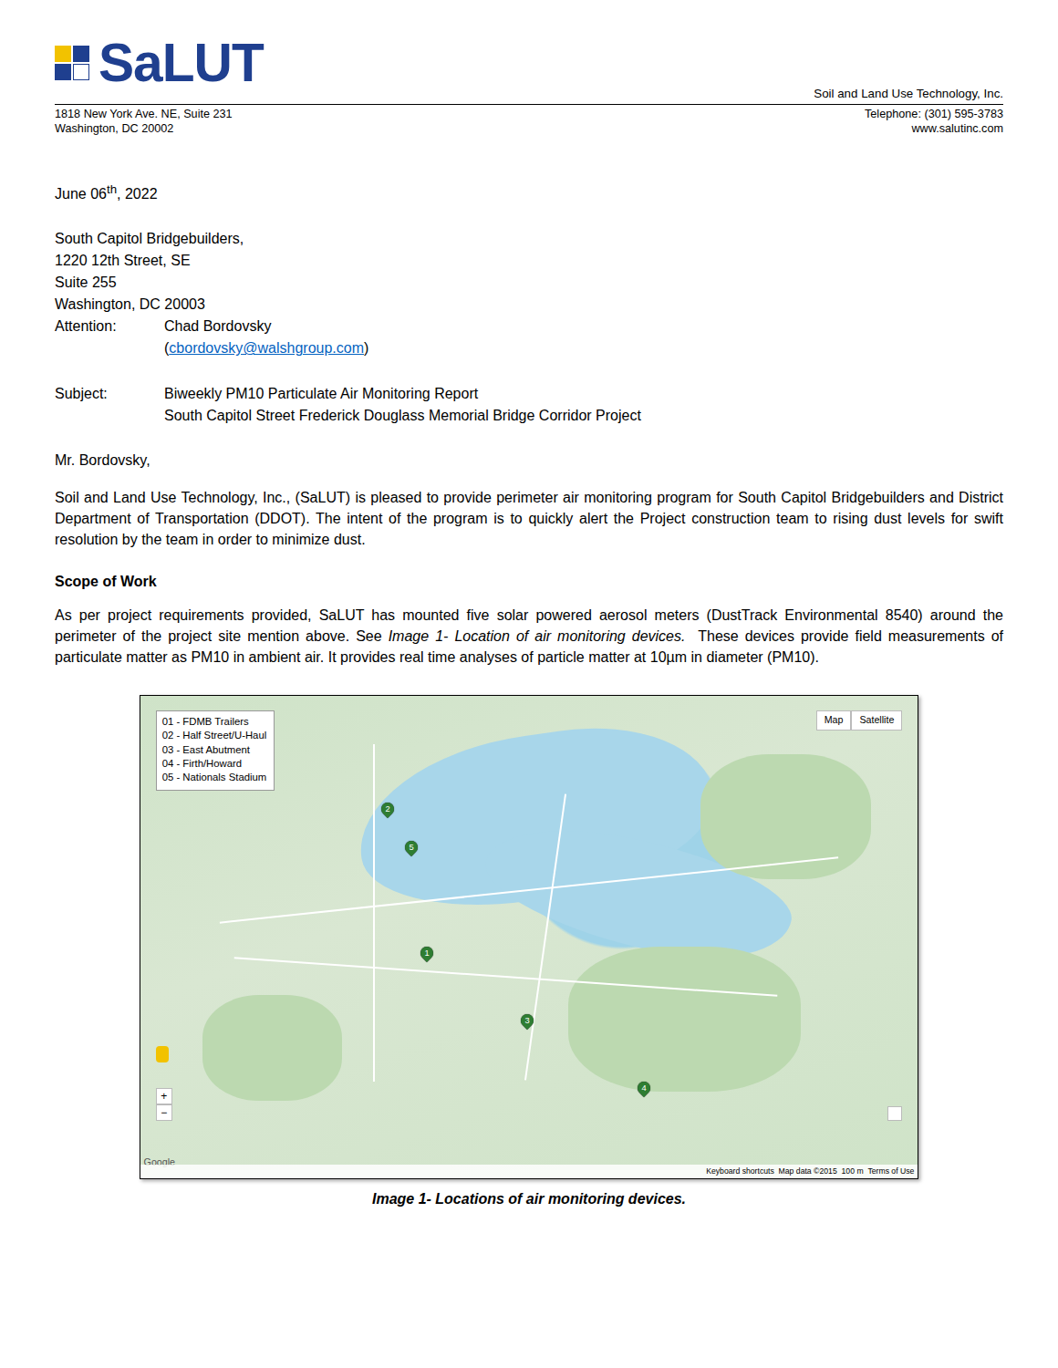SaLUT
Soil and Land Use Technology, Inc.
1818 New York Ave. NE, Suite 231 Washington, DC 20002
Telephone: (301) 595-3783 www.salutinc.com
June 06th, 2022
South Capitol Bridgebuilders,
1220 12th Street, SE
Suite 255
Washington, DC 20003
Attention:
Chad Bordovsky
(cbordovsky@walshgroup.com)
Subject:
Biweekly PM10 Particulate Air Monitoring Report
South Capitol Street Frederick Douglass Memorial Bridge Corridor Project
Mr. Bordovsky,
Soil and Land Use Technology, Inc., (SaLUT) is pleased to provide perimeter air monitoring program for South Capitol Bridgebuilders and District Department of Transportation (DDOT). The intent of the program is to quickly alert the Project construction team to rising dust levels for swift resolution by the team in order to minimize dust.
Scope of Work
As per project requirements provided, SaLUT has mounted five solar powered aerosol meters (DustTrack Environmental 8540) around the perimeter of the project site mention above. See Image 1- Location of air monitoring devices. These devices provide field measurements of particulate matter as PM10 in ambient air. It provides real time analyses of particle matter at 10µm in diameter (PM10).
01 - FDMB Trailers 02 - Half Street/U-Haul 03 - East Abutment 04 - Firth/Howard 05 - Nationals Stadium
Map
Satellite
1
2
3
4
5
+
−
Google
Keyboard shortcuts Map data ©2015 100 m Terms of Use
Image 1- Locations of air monitoring devices.